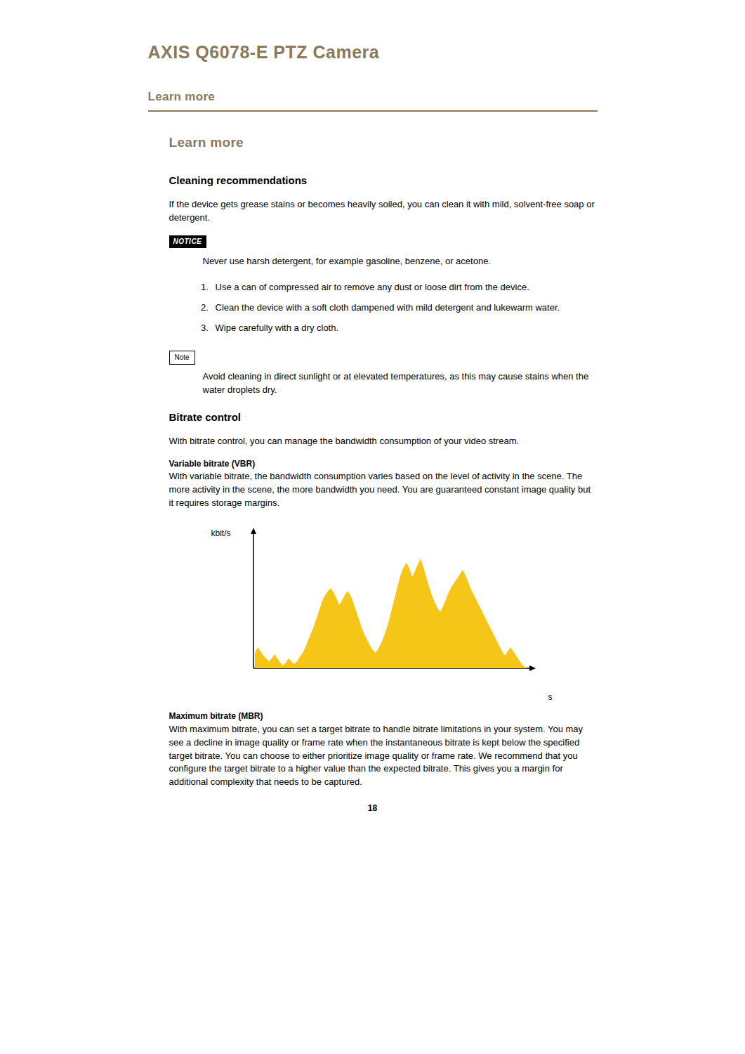AXIS Q6078-E PTZ Camera
Learn more
Learn more
Cleaning recommendations
If the device gets grease stains or becomes heavily soiled, you can clean it with mild, solvent-free soap or detergent.
NOTICE
Never use harsh detergent, for example gasoline, benzene, or acetone.
Use a can of compressed air to remove any dust or loose dirt from the device.
Clean the device with a soft cloth dampened with mild detergent and lukewarm water.
Wipe carefully with a dry cloth.
Note
Avoid cleaning in direct sunlight or at elevated temperatures, as this may cause stains when the water droplets dry.
Bitrate control
With bitrate control, you can manage the bandwidth consumption of your video stream.
Variable bitrate (VBR)
With variable bitrate, the bandwidth consumption varies based on the level of activity in the scene. The more activity in the scene, the more bandwidth you need. You are guaranteed constant image quality but it requires storage margins.
kbit/s s
Maximum bitrate (MBR)
With maximum bitrate, you can set a target bitrate to handle bitrate limitations in your system. You may see a decline in image quality or frame rate when the instantaneous bitrate is kept below the specified target bitrate. You can choose to either prioritize image quality or frame rate. We recommend that you configure the target bitrate to a higher value than the expected bitrate. This gives you a margin for additional complexity that needs to be captured.
18